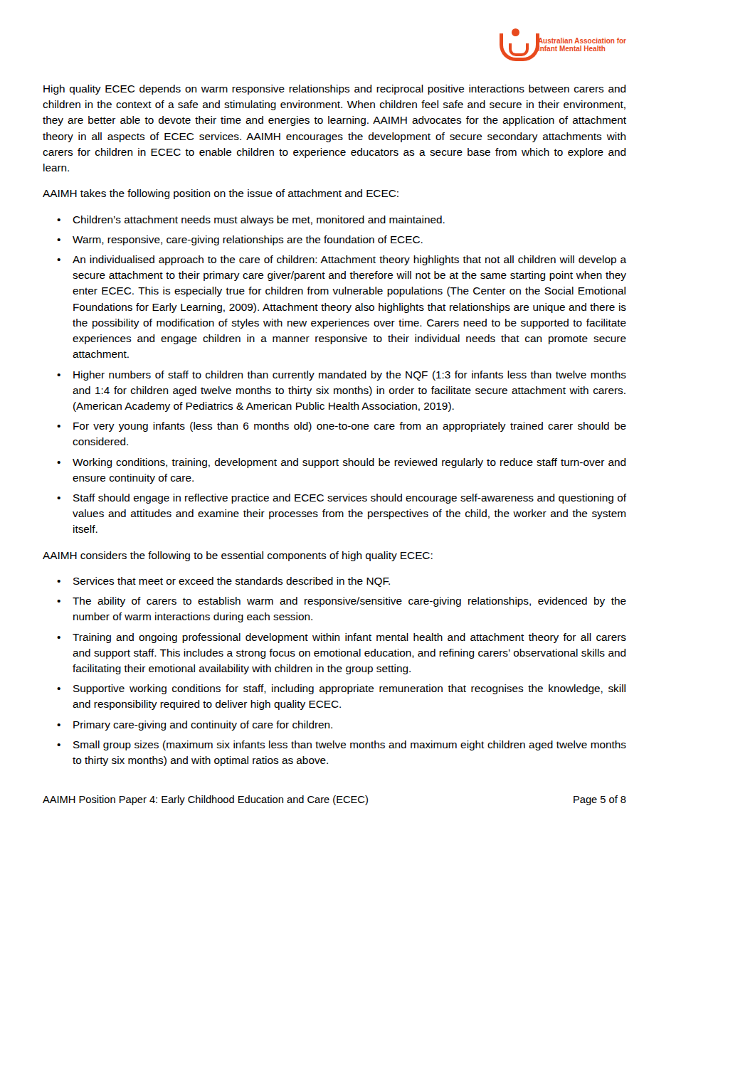Australian Association for
Infant Mental Health
High quality ECEC depends on warm responsive relationships and reciprocal positive interactions between carers and children in the context of a safe and stimulating environment. When children feel safe and secure in their environment, they are better able to devote their time and energies to learning. AAIMH advocates for the application of attachment theory in all aspects of ECEC services. AAIMH encourages the development of secure secondary attachments with carers for children in ECEC to enable children to experience educators as a secure base from which to explore and learn.
AAIMH takes the following position on the issue of attachment and ECEC:
Children’s attachment needs must always be met, monitored and maintained.
Warm, responsive, care-giving relationships are the foundation of ECEC.
An individualised approach to the care of children: Attachment theory highlights that not all children will develop a secure attachment to their primary care giver/parent and therefore will not be at the same starting point when they enter ECEC. This is especially true for children from vulnerable populations (The Center on the Social Emotional Foundations for Early Learning, 2009). Attachment theory also highlights that relationships are unique and there is the possibility of modification of styles with new experiences over time. Carers need to be supported to facilitate experiences and engage children in a manner responsive to their individual needs that can promote secure attachment.
Higher numbers of staff to children than currently mandated by the NQF (1:3 for infants less than twelve months and 1:4 for children aged twelve months to thirty six months) in order to facilitate secure attachment with carers. (American Academy of Pediatrics & American Public Health Association, 2019).
For very young infants (less than 6 months old) one-to-one care from an appropriately trained carer should be considered.
Working conditions, training, development and support should be reviewed regularly to reduce staff turn-over and ensure continuity of care.
Staff should engage in reflective practice and ECEC services should encourage self-awareness and questioning of values and attitudes and examine their processes from the perspectives of the child, the worker and the system itself.
AAIMH considers the following to be essential components of high quality ECEC:
Services that meet or exceed the standards described in the NQF.
The ability of carers to establish warm and responsive/sensitive care-giving relationships, evidenced by the number of warm interactions during each session.
Training and ongoing professional development within infant mental health and attachment theory for all carers and support staff. This includes a strong focus on emotional education, and refining carers’ observational skills and facilitating their emotional availability with children in the group setting.
Supportive working conditions for staff, including appropriate remuneration that recognises the knowledge, skill and responsibility required to deliver high quality ECEC.
Primary care-giving and continuity of care for children.
Small group sizes (maximum six infants less than twelve months and maximum eight children aged twelve months to thirty six months) and with optimal ratios as above.
AAIMH Position Paper 4: Early Childhood Education and Care (ECEC)
Page 5 of 8